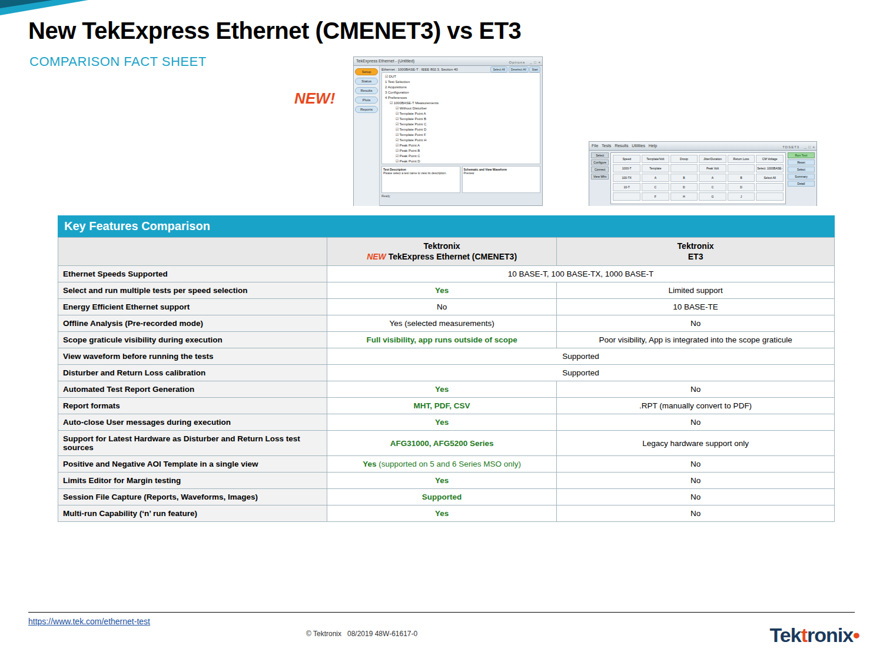New TekExpress Ethernet (CMENET3) vs ET3
COMPARISON FACT SHEET
NEW!
TekExpress Ethernet - (Untitled)Options _ □ ×
Setup
Status
Results
Plots
Reports
Ethernet : 1000BASE-T : IEEE 802.3, Section 40 Select All Deselect All Start
☑ DUT
1 Test Selection
2 Acquisitions
3 Configuration
4 Preferences
☑ 1000BASE-T Measurements
☑ Without Disturber
☑ Template Point A
☑ Template Point B
☑ Template Point C
☑ Template Point D
☑ Template Point F
☑ Template Point H
☑ Peak Point A
☑ Peak Point B
☑ Peak Point C
☑ Peak Point D
☑ Droop Point G
☑ Droop Point J
☑ Jitter Master Unfiltered
Test Description
Please select a test name to view its description.
Schematic and View Waveform
Preview
Ready
File Tests Results Utilities HelpTDSET3 _ □ ×
Select
Configure
Connect
View Wfm
Speed
Template/Volt
Droop
Jitter/Duration
Return Loss
CM Voltage
1000-T
Template
Peak Volt
Select: 1000BASE-T
100-TX
A
B
A
B
Select All
10-T
C
D
C
D
F
H
G
J
Run Test
Reset
Select
Summary
Detail
Key Features Comparison
| | Tektronix NEW TekExpress Ethernet (CMENET3) | Tektronix ET3 |
| --- | --- | --- |
| Ethernet Speeds Supported | 10 BASE-T, 100 BASE-TX, 1000 BASE-T |
| Select and run multiple tests per speed selection | Yes | Limited support |
| Energy Efficient Ethernet support | No | 10 BASE-TE |
| Offline Analysis (Pre-recorded mode) | Yes (selected measurements) | No |
| Scope graticule visibility during execution | Full visibility, app runs outside of scope | Poor visibility, App is integrated into the scope graticule |
| View waveform before running the tests | Supported |
| Disturber and Return Loss calibration | Supported |
| Automated Test Report Generation | Yes | No |
| Report formats | MHT, PDF, CSV | .RPT (manually convert to PDF) |
| Auto-close User messages during execution | Yes | No |
| Support for Latest Hardware as Disturber and Return Loss test sources | AFG31000, AFG5200 Series | Legacy hardware support only |
| Positive and Negative AOI Template in a single view | Yes (supported on 5 and 6 Series MSO only) | No |
| Limits Editor for Margin testing | Yes | No |
| Session File Capture (Reports, Waveforms, Images) | Supported | No |
| Multi-run Capability (‘n’ run feature) | Yes | No |
https://www.tek.com/ethernet-test
© Tektronix 08/2019 48W-61617-0
Tektronix•